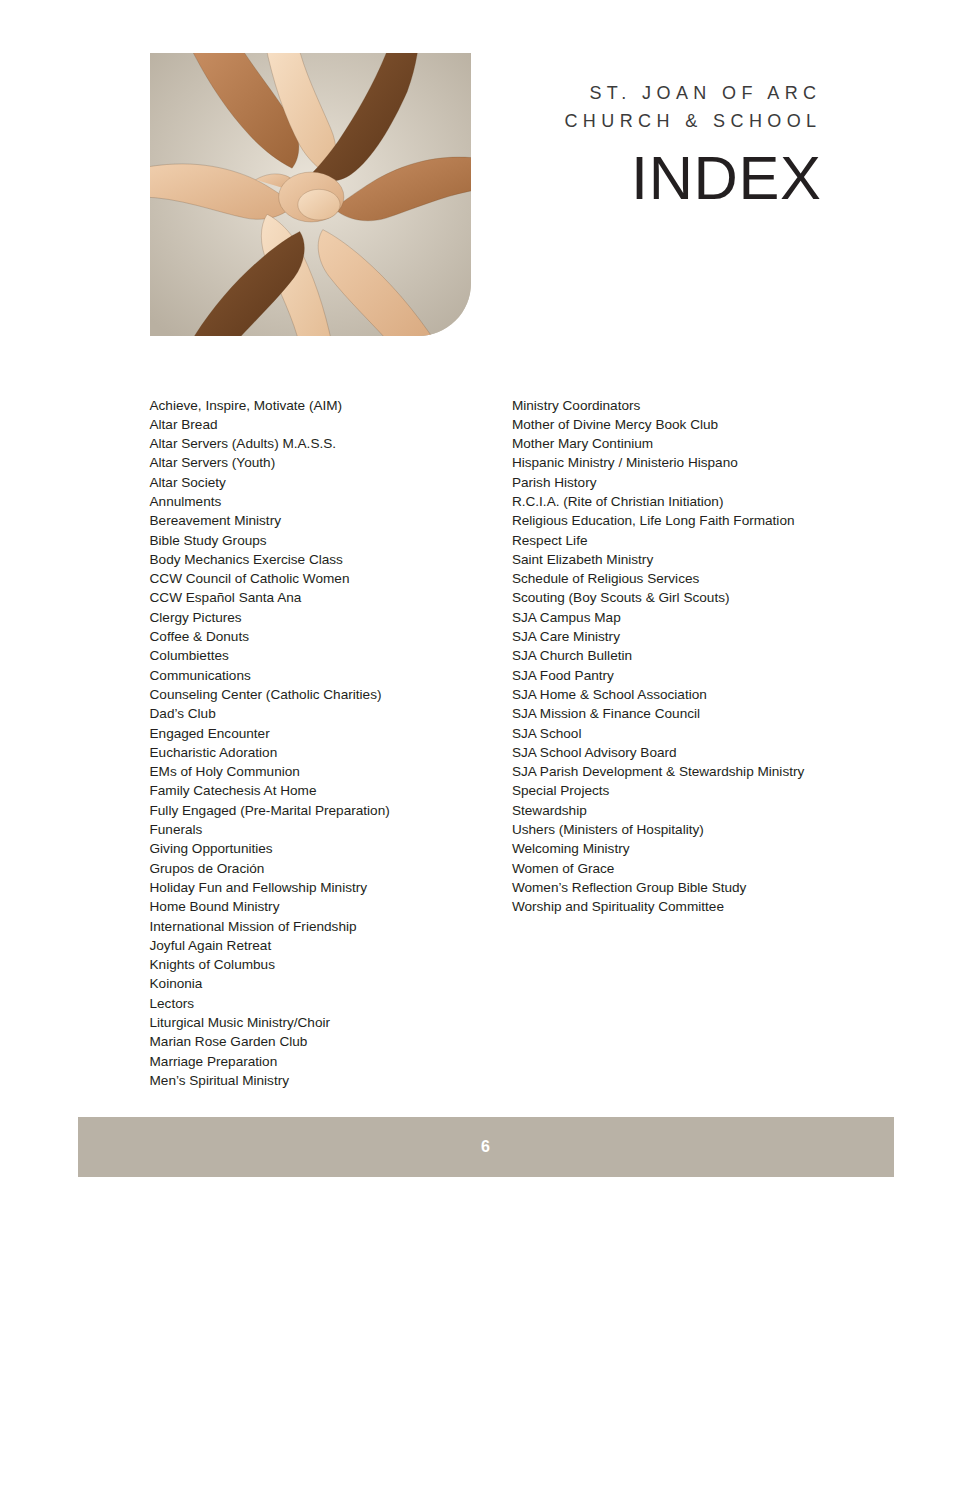St. Joan of Arc
Church & School
INDEX
Achieve, Inspire, Motivate (AIM)
Altar Bread
Altar Servers (Adults) M.A.S.S.
Altar Servers (Youth)
Altar Society
Annulments
Bereavement Ministry
Bible Study Groups
Body Mechanics Exercise Class
CCW Council of Catholic Women
CCW Español Santa Ana
Clergy Pictures
Coffee & Donuts
Columbiettes
Communications
Counseling Center (Catholic Charities)
Dad’s Club
Engaged Encounter
Eucharistic Adoration
EMs of Holy Communion
Family Catechesis At Home
Fully Engaged (Pre-Marital Preparation)
Funerals
Giving Opportunities
Grupos de Oración
Holiday Fun and Fellowship Ministry
Home Bound Ministry
International Mission of Friendship
Joyful Again Retreat
Knights of Columbus
Koinonia
Lectors
Liturgical Music Ministry/Choir
Marian Rose Garden Club
Marriage Preparation
Men’s Spiritual Ministry
Ministry Coordinators
Mother of Divine Mercy Book Club
Mother Mary Continium
Hispanic Ministry / Ministerio Hispano
Parish History
R.C.I.A. (Rite of Christian Initiation)
Religious Education, Life Long Faith Formation
Respect Life
Saint Elizabeth Ministry
Schedule of Religious Services
Scouting (Boy Scouts & Girl Scouts)
SJA Campus Map
SJA Care Ministry
SJA Church Bulletin
SJA Food Pantry
SJA Home & School Association
SJA Mission & Finance Council
SJA School
SJA School Advisory Board
SJA Parish Development & Stewardship Ministry
Special Projects
Stewardship
Ushers (Ministers of Hospitality)
Welcoming Ministry
Women of Grace
Women’s Reflection Group Bible Study
Worship and Spirituality Committee
6